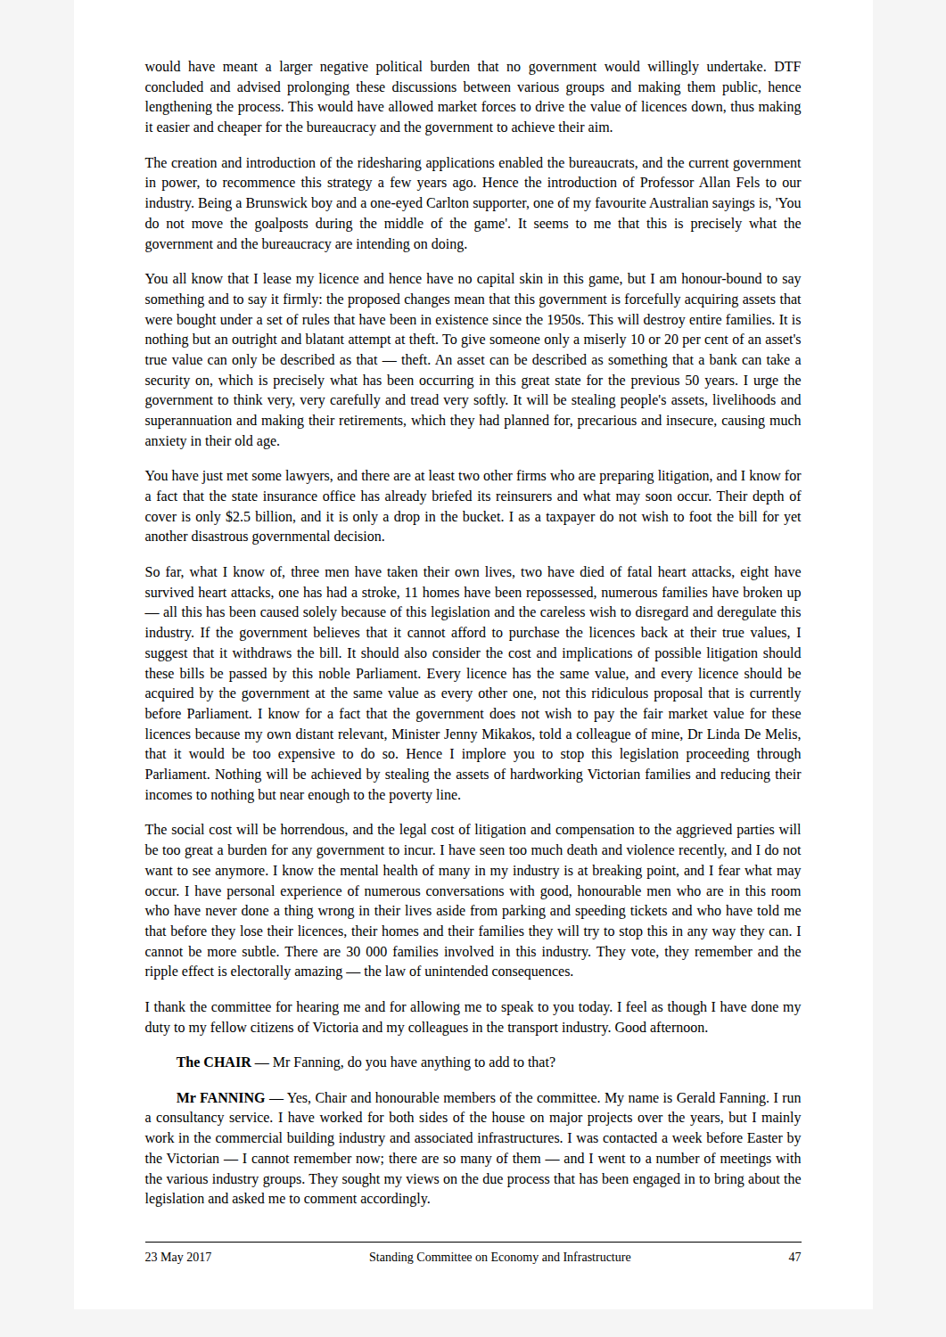would have meant a larger negative political burden that no government would willingly undertake. DTF concluded and advised prolonging these discussions between various groups and making them public, hence lengthening the process. This would have allowed market forces to drive the value of licences down, thus making it easier and cheaper for the bureaucracy and the government to achieve their aim.
The creation and introduction of the ridesharing applications enabled the bureaucrats, and the current government in power, to recommence this strategy a few years ago. Hence the introduction of Professor Allan Fels to our industry. Being a Brunswick boy and a one-eyed Carlton supporter, one of my favourite Australian sayings is, 'You do not move the goalposts during the middle of the game'. It seems to me that this is precisely what the government and the bureaucracy are intending on doing.
You all know that I lease my licence and hence have no capital skin in this game, but I am honour-bound to say something and to say it firmly: the proposed changes mean that this government is forcefully acquiring assets that were bought under a set of rules that have been in existence since the 1950s. This will destroy entire families. It is nothing but an outright and blatant attempt at theft. To give someone only a miserly 10 or 20 per cent of an asset's true value can only be described as that — theft. An asset can be described as something that a bank can take a security on, which is precisely what has been occurring in this great state for the previous 50 years. I urge the government to think very, very carefully and tread very softly. It will be stealing people's assets, livelihoods and superannuation and making their retirements, which they had planned for, precarious and insecure, causing much anxiety in their old age.
You have just met some lawyers, and there are at least two other firms who are preparing litigation, and I know for a fact that the state insurance office has already briefed its reinsurers and what may soon occur. Their depth of cover is only $2.5 billion, and it is only a drop in the bucket. I as a taxpayer do not wish to foot the bill for yet another disastrous governmental decision.
So far, what I know of, three men have taken their own lives, two have died of fatal heart attacks, eight have survived heart attacks, one has had a stroke, 11 homes have been repossessed, numerous families have broken up — all this has been caused solely because of this legislation and the careless wish to disregard and deregulate this industry. If the government believes that it cannot afford to purchase the licences back at their true values, I suggest that it withdraws the bill. It should also consider the cost and implications of possible litigation should these bills be passed by this noble Parliament. Every licence has the same value, and every licence should be acquired by the government at the same value as every other one, not this ridiculous proposal that is currently before Parliament. I know for a fact that the government does not wish to pay the fair market value for these licences because my own distant relevant, Minister Jenny Mikakos, told a colleague of mine, Dr Linda De Melis, that it would be too expensive to do so. Hence I implore you to stop this legislation proceeding through Parliament. Nothing will be achieved by stealing the assets of hardworking Victorian families and reducing their incomes to nothing but near enough to the poverty line.
The social cost will be horrendous, and the legal cost of litigation and compensation to the aggrieved parties will be too great a burden for any government to incur. I have seen too much death and violence recently, and I do not want to see anymore. I know the mental health of many in my industry is at breaking point, and I fear what may occur. I have personal experience of numerous conversations with good, honourable men who are in this room who have never done a thing wrong in their lives aside from parking and speeding tickets and who have told me that before they lose their licences, their homes and their families they will try to stop this in any way they can. I cannot be more subtle. There are 30 000 families involved in this industry. They vote, they remember and the ripple effect is electorally amazing — the law of unintended consequences.
I thank the committee for hearing me and for allowing me to speak to you today. I feel as though I have done my duty to my fellow citizens of Victoria and my colleagues in the transport industry. Good afternoon.
The CHAIR — Mr Fanning, do you have anything to add to that?
Mr FANNING — Yes, Chair and honourable members of the committee. My name is Gerald Fanning. I run a consultancy service. I have worked for both sides of the house on major projects over the years, but I mainly work in the commercial building industry and associated infrastructures. I was contacted a week before Easter by the Victorian — I cannot remember now; there are so many of them — and I went to a number of meetings with the various industry groups. They sought my views on the due process that has been engaged in to bring about the legislation and asked me to comment accordingly.
23 May 2017 Standing Committee on Economy and Infrastructure 47